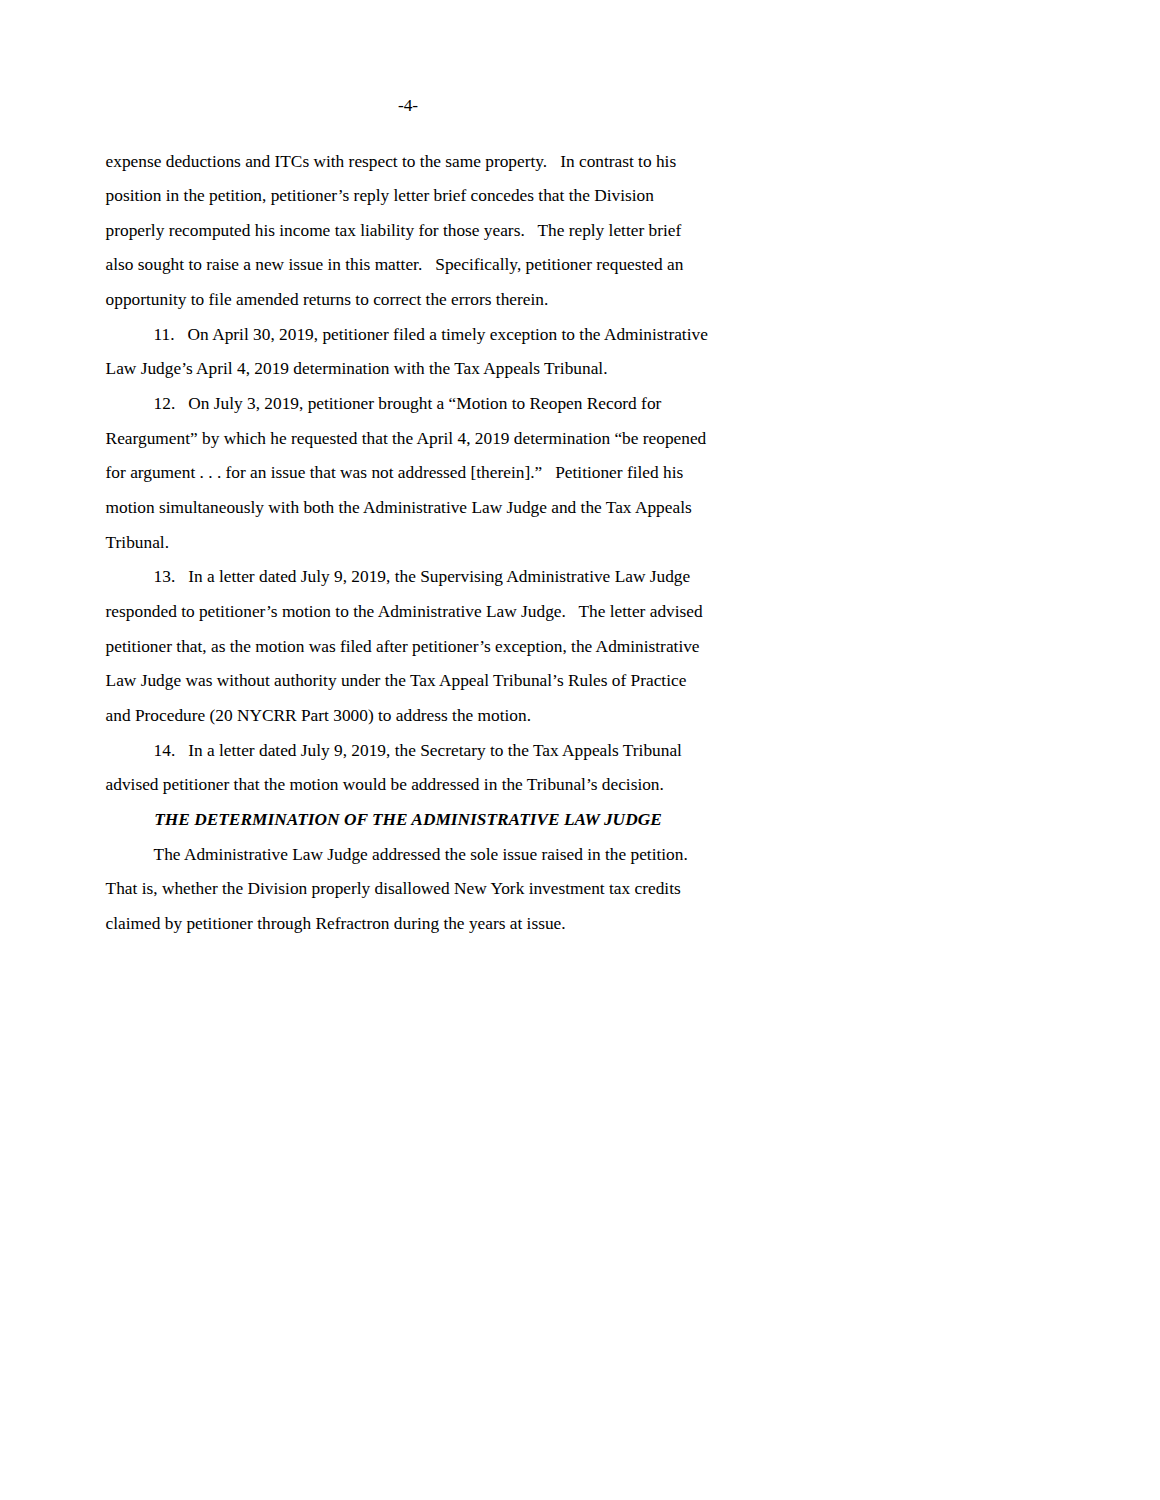-4-
expense deductions and ITCs with respect to the same property. In contrast to his position in the petition, petitioner’s reply letter brief concedes that the Division properly recomputed his income tax liability for those years. The reply letter brief also sought to raise a new issue in this matter. Specifically, petitioner requested an opportunity to file amended returns to correct the errors therein.
11. On April 30, 2019, petitioner filed a timely exception to the Administrative Law Judge’s April 4, 2019 determination with the Tax Appeals Tribunal.
12. On July 3, 2019, petitioner brought a “Motion to Reopen Record for Reargument” by which he requested that the April 4, 2019 determination “be reopened for argument . . . for an issue that was not addressed [therein].” Petitioner filed his motion simultaneously with both the Administrative Law Judge and the Tax Appeals Tribunal.
13. In a letter dated July 9, 2019, the Supervising Administrative Law Judge responded to petitioner’s motion to the Administrative Law Judge. The letter advised petitioner that, as the motion was filed after petitioner’s exception, the Administrative Law Judge was without authority under the Tax Appeal Tribunal’s Rules of Practice and Procedure (20 NYCRR Part 3000) to address the motion.
14. In a letter dated July 9, 2019, the Secretary to the Tax Appeals Tribunal advised petitioner that the motion would be addressed in the Tribunal’s decision.
THE DETERMINATION OF THE ADMINISTRATIVE LAW JUDGE
The Administrative Law Judge addressed the sole issue raised in the petition. That is, whether the Division properly disallowed New York investment tax credits claimed by petitioner through Refractron during the years at issue.